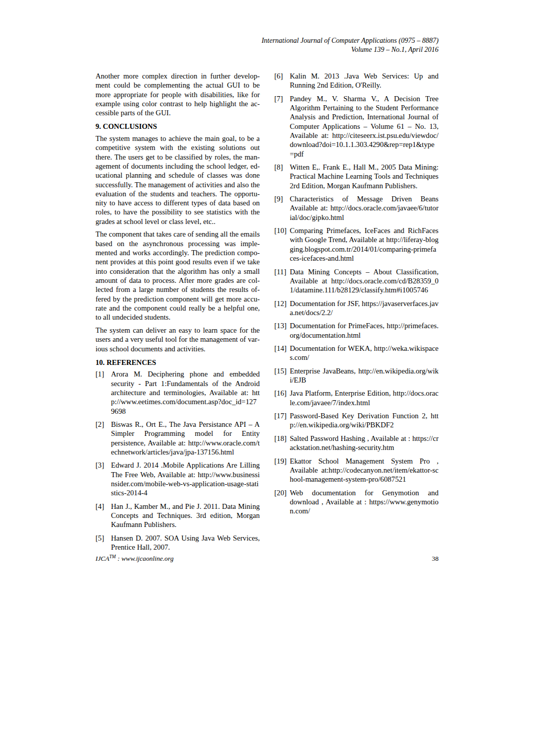International Journal of Computer Applications (0975 – 8887)
Volume 139 – No.1, April 2016
Another more complex direction in further development could be complementing the actual GUI to be more appropriate for people with disabilities, like for example using color contrast to help highlight the accessible parts of the GUI.
9. CONCLUSIONS
The system manages to achieve the main goal, to be a competitive system with the existing solutions out there. The users get to be classified by roles, the management of documents including the school ledger, educational planning and schedule of classes was done successfully. The management of activities and also the evaluation of the students and teachers. The opportunity to have access to different types of data based on roles, to have the possibility to see statistics with the grades at school level or class level, etc..
The component that takes care of sending all the emails based on the asynchronous processing was implemented and works accordingly. The prediction component provides at this point good results even if we take into consideration that the algorithm has only a small amount of data to process. After more grades are collected from a large number of students the results offered by the prediction component will get more accurate and the component could really be a helpful one, to all undecided students.
The system can deliver an easy to learn space for the users and a very useful tool for the management of various school documents and activities.
10. REFERENCES
Arora M. Deciphering phone and embedded security - Part 1:Fundamentals of the Android architecture and terminologies, Available at: http://www.eetimes.com/document.asp?doc_id=1279698
Biswas R., Ort E., The Java Persistance API – A Simpler Programming model for Entity persistence, Available at: http://www.oracle.com/technetwork/articles/java/jpa-137156.html
Edward J. 2014 .Mobile Applications Are Lilling The Free Web, Available at: http://www.businessinsider.com/mobile-web-vs-application-usage-statistics-2014-4
Han J., Kamber M., and Pie J. 2011. Data Mining Concepts and Techniques. 3rd edition, Morgan Kaufmann Publishers.
Hansen D. 2007. SOA Using Java Web Services, Prentice Hall, 2007.
Kalin M. 2013 .Java Web Services: Up and Running 2nd Edition, O'Reilly.
Pandey M., V. Sharma V., A Decision Tree Algorithm Pertaining to the Student Performance Analysis and Prediction, International Journal of Computer Applications – Volume 61 – No. 13, Available at: http://citeseerx.ist.psu.edu/viewdoc/download?doi=10.1.1.303.4290&rep=rep1&type =pdf
Witten E,. Frank E., Hall M., 2005 Data Mining: Practical Machine Learning Tools and Techniques 2rd Edition, Morgan Kaufmann Publishers.
Characteristics of Message Driven Beans Available at: http://docs.oracle.com/javaee/6/tutorial/doc/gipko.html
Comparing Primefaces, IceFaces and RichFaces with Google Trend, Available at http://liferay-blogging.blogspot.com.tr/2014/01/comparing-primefaces-icefaces-and.html
Data Mining Concepts – About Classification, Available at http://docs.oracle.com/cd/B28359_01/datamine.111/b28129/classify.htm#i1005746
Documentation for JSF, https://javaserverfaces.java.net/docs/2.2/
Documentation for PrimeFaces, http://primefaces.org/documentation.html
Documentation for WEKA, http://weka.wikispaces.com/
Enterprise JavaBeans, http://en.wikipedia.org/wiki/EJB
Java Platform, Enterprise Edition, http://docs.oracle.com/javaee/7/index.html
Password-Based Key Derivation Function 2, http://en.wikipedia.org/wiki/PBKDF2
Salted Password Hashing , Available at : https://crackstation.net/hashing-security.htm
Ekattor School Management System Pro , Available at:http://codecanyon.net/item/ekattor-school-management-system-pro/6087521
Web documentation for Genymotion and download , Available at : https://www.genymotion.com/
IJCATM : www.ijcaonline.org
38